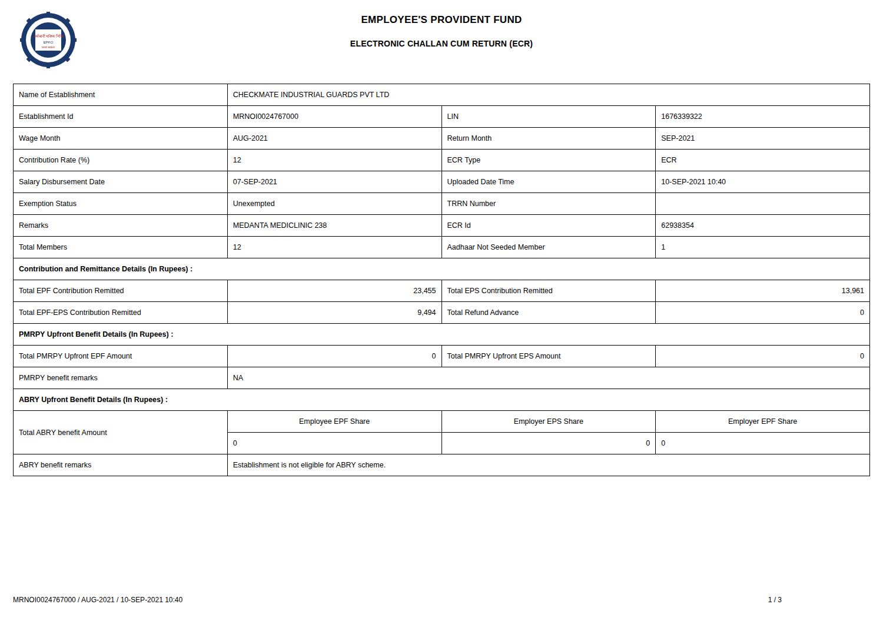कर्मचारी भविष्य निधि EPFO भारत सरकार
EMPLOYEE'S PROVIDENT FUND
ELECTRONIC CHALLAN CUM RETURN (ECR)
| Name of Establishment | CHECKMATE INDUSTRIAL GUARDS PVT LTD |
| Establishment Id | MRNOI0024767000 | LIN | 1676339322 |
| Wage Month | AUG-2021 | Return Month | SEP-2021 |
| Contribution Rate (%) | 12 | ECR Type | ECR |
| Salary Disbursement Date | 07-SEP-2021 | Uploaded Date Time | 10-SEP-2021 10:40 |
| Exemption Status | Unexempted | TRRN Number | |
| Remarks | MEDANTA MEDICLINIC 238 | ECR Id | 62938354 |
| Total Members | 12 | Aadhaar Not Seeded Member | 1 |
| Contribution and Remittance Details (In Rupees) : |
| Total EPF Contribution Remitted | 23,455 | Total EPS Contribution Remitted | 13,961 |
| Total EPF-EPS Contribution Remitted | 9,494 | Total Refund Advance | 0 |
| PMRPY Upfront Benefit Details (In Rupees) : |
| Total PMRPY Upfront EPF Amount | 0 | Total PMRPY Upfront EPS Amount | 0 |
| PMRPY benefit remarks | NA |
| ABRY Upfront Benefit Details (In Rupees) : |
| Total ABRY benefit Amount | Employee EPF Share | Employer EPS Share | Employer EPF Share |
| 0 | 0 | 0 |
| ABRY benefit remarks | Establishment is not eligible for ABRY scheme. |
MRNOI0024767000 / AUG-2021 / 10-SEP-2021 10:40
1 / 3